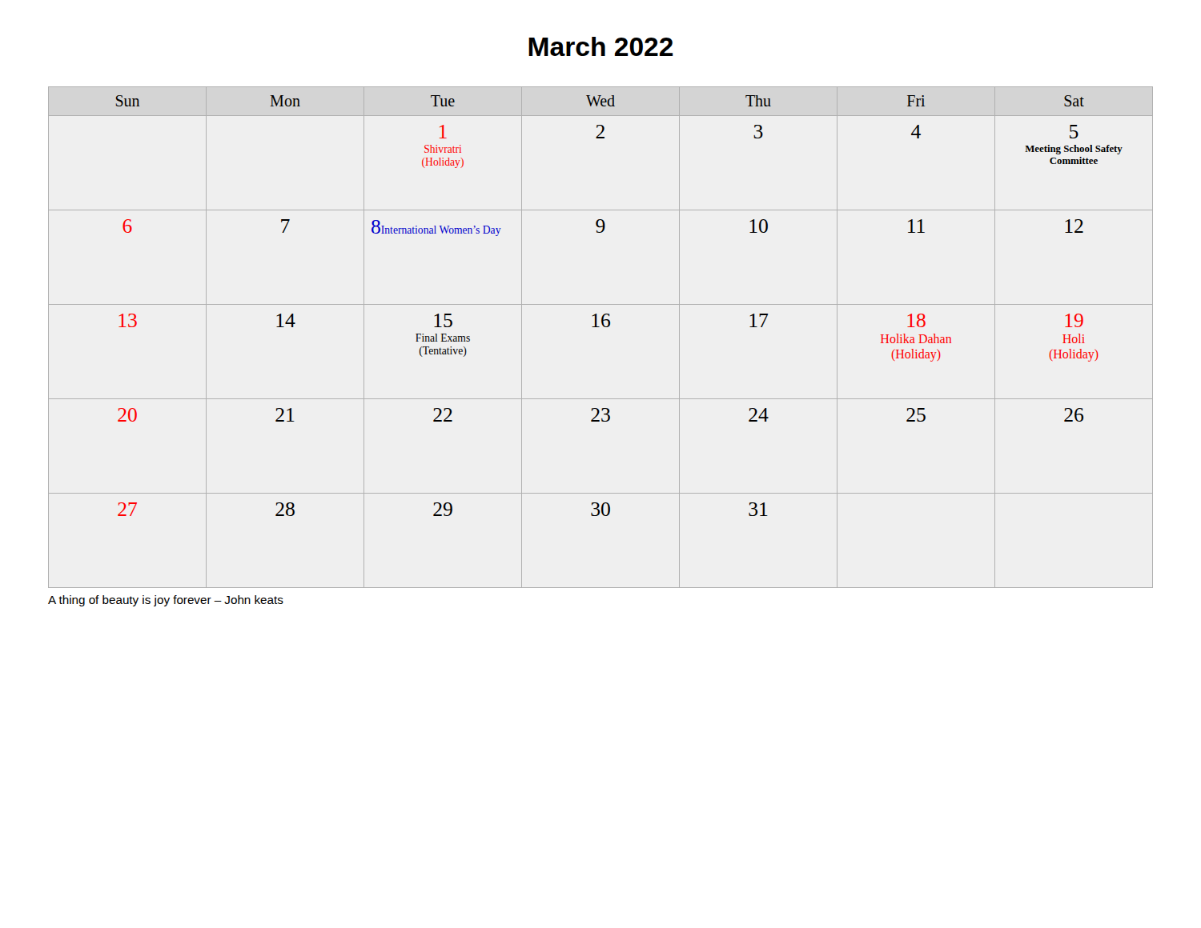March 2022
| Sun | Mon | Tue | Wed | Thu | Fri | Sat |
| --- | --- | --- | --- | --- | --- | --- |
| | | 1 Shivratri (Holiday) | 2 | 3 | 4 | 5 Meeting School Safety Committee |
| 6 | 7 | 8 International Women’s Day | 9 | 10 | 11 | 12 |
| 13 | 14 | 15 Final Exams (Tentative) | 16 | 17 | 18 Holika Dahan (Holiday) | 19 Holi (Holiday) |
| 20 | 21 | 22 | 23 | 24 | 25 | 26 |
| 27 | 28 | 29 | 30 | 31 | | |
A thing of beauty is joy forever – John keats